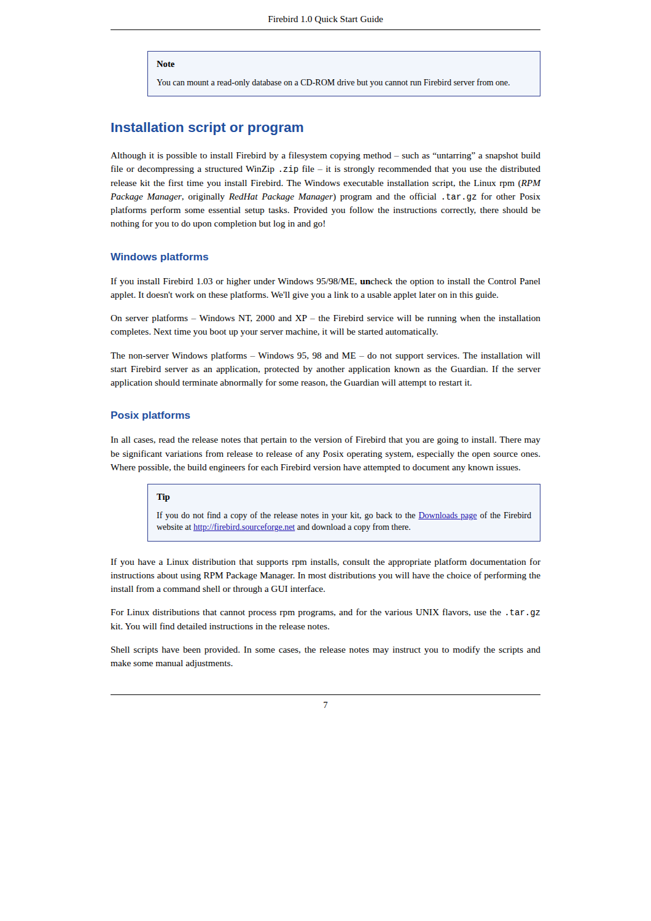Firebird 1.0 Quick Start Guide
Note
You can mount a read-only database on a CD-ROM drive but you cannot run Firebird server from one.
Installation script or program
Although it is possible to install Firebird by a filesystem copying method – such as “untarring” a snapshot build file or decompressing a structured WinZip .zip file – it is strongly recommended that you use the distributed release kit the first time you install Firebird. The Windows executable installation script, the Linux rpm (RPM Package Manager, originally RedHat Package Manager) program and the official .tar.gz for other Posix platforms perform some essential setup tasks. Provided you follow the instructions correctly, there should be nothing for you to do upon completion but log in and go!
Windows platforms
If you install Firebird 1.03 or higher under Windows 95/98/ME, uncheck the option to install the Control Panel applet. It doesn't work on these platforms. We'll give you a link to a usable applet later on in this guide.
On server platforms – Windows NT, 2000 and XP – the Firebird service will be running when the installation completes. Next time you boot up your server machine, it will be started automatically.
The non-server Windows platforms – Windows 95, 98 and ME – do not support services. The installation will start Firebird server as an application, protected by another application known as the Guardian. If the server application should terminate abnormally for some reason, the Guardian will attempt to restart it.
Posix platforms
In all cases, read the release notes that pertain to the version of Firebird that you are going to install. There may be significant variations from release to release of any Posix operating system, especially the open source ones. Where possible, the build engineers for each Firebird version have attempted to document any known issues.
Tip
If you do not find a copy of the release notes in your kit, go back to the Downloads page of the Firebird website at http://firebird.sourceforge.net and download a copy from there.
If you have a Linux distribution that supports rpm installs, consult the appropriate platform documentation for instructions about using RPM Package Manager. In most distributions you will have the choice of performing the install from a command shell or through a GUI interface.
For Linux distributions that cannot process rpm programs, and for the various UNIX flavors, use the .tar.gz kit. You will find detailed instructions in the release notes.
Shell scripts have been provided. In some cases, the release notes may instruct you to modify the scripts and make some manual adjustments.
7